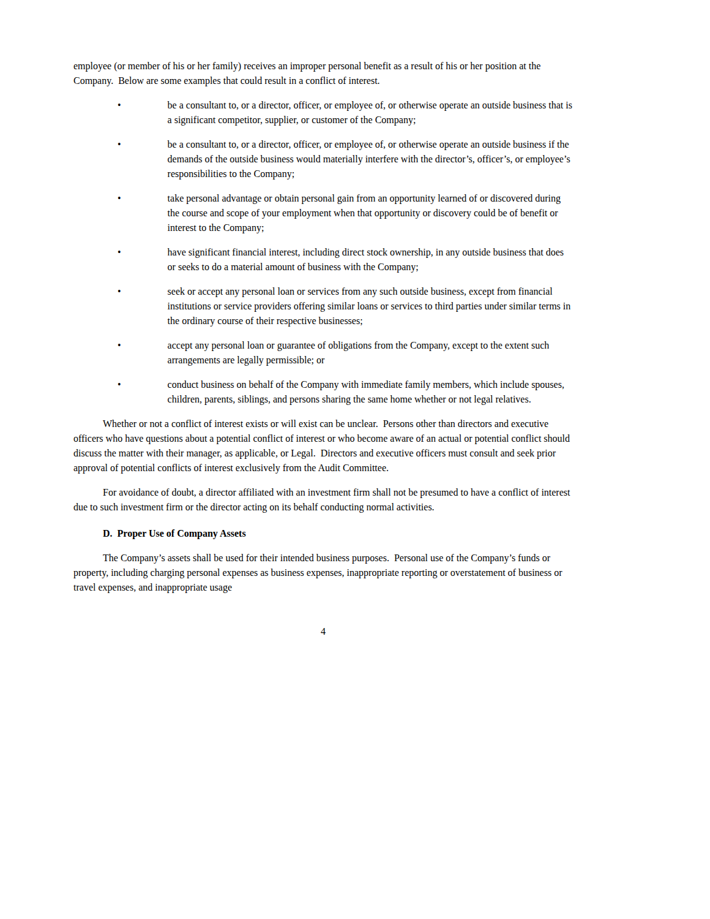employee (or member of his or her family) receives an improper personal benefit as a result of his or her position at the Company. Below are some examples that could result in a conflict of interest.
be a consultant to, or a director, officer, or employee of, or otherwise operate an outside business that is a significant competitor, supplier, or customer of the Company;
be a consultant to, or a director, officer, or employee of, or otherwise operate an outside business if the demands of the outside business would materially interfere with the director’s, officer’s, or employee’s responsibilities to the Company;
take personal advantage or obtain personal gain from an opportunity learned of or discovered during the course and scope of your employment when that opportunity or discovery could be of benefit or interest to the Company;
have significant financial interest, including direct stock ownership, in any outside business that does or seeks to do a material amount of business with the Company;
seek or accept any personal loan or services from any such outside business, except from financial institutions or service providers offering similar loans or services to third parties under similar terms in the ordinary course of their respective businesses;
accept any personal loan or guarantee of obligations from the Company, except to the extent such arrangements are legally permissible; or
conduct business on behalf of the Company with immediate family members, which include spouses, children, parents, siblings, and persons sharing the same home whether or not legal relatives.
Whether or not a conflict of interest exists or will exist can be unclear. Persons other than directors and executive officers who have questions about a potential conflict of interest or who become aware of an actual or potential conflict should discuss the matter with their manager, as applicable, or Legal. Directors and executive officers must consult and seek prior approval of potential conflicts of interest exclusively from the Audit Committee.
For avoidance of doubt, a director affiliated with an investment firm shall not be presumed to have a conflict of interest due to such investment firm or the director acting on its behalf conducting normal activities.
D. Proper Use of Company Assets
The Company’s assets shall be used for their intended business purposes. Personal use of the Company’s funds or property, including charging personal expenses as business expenses, inappropriate reporting or overstatement of business or travel expenses, and inappropriate usage
4